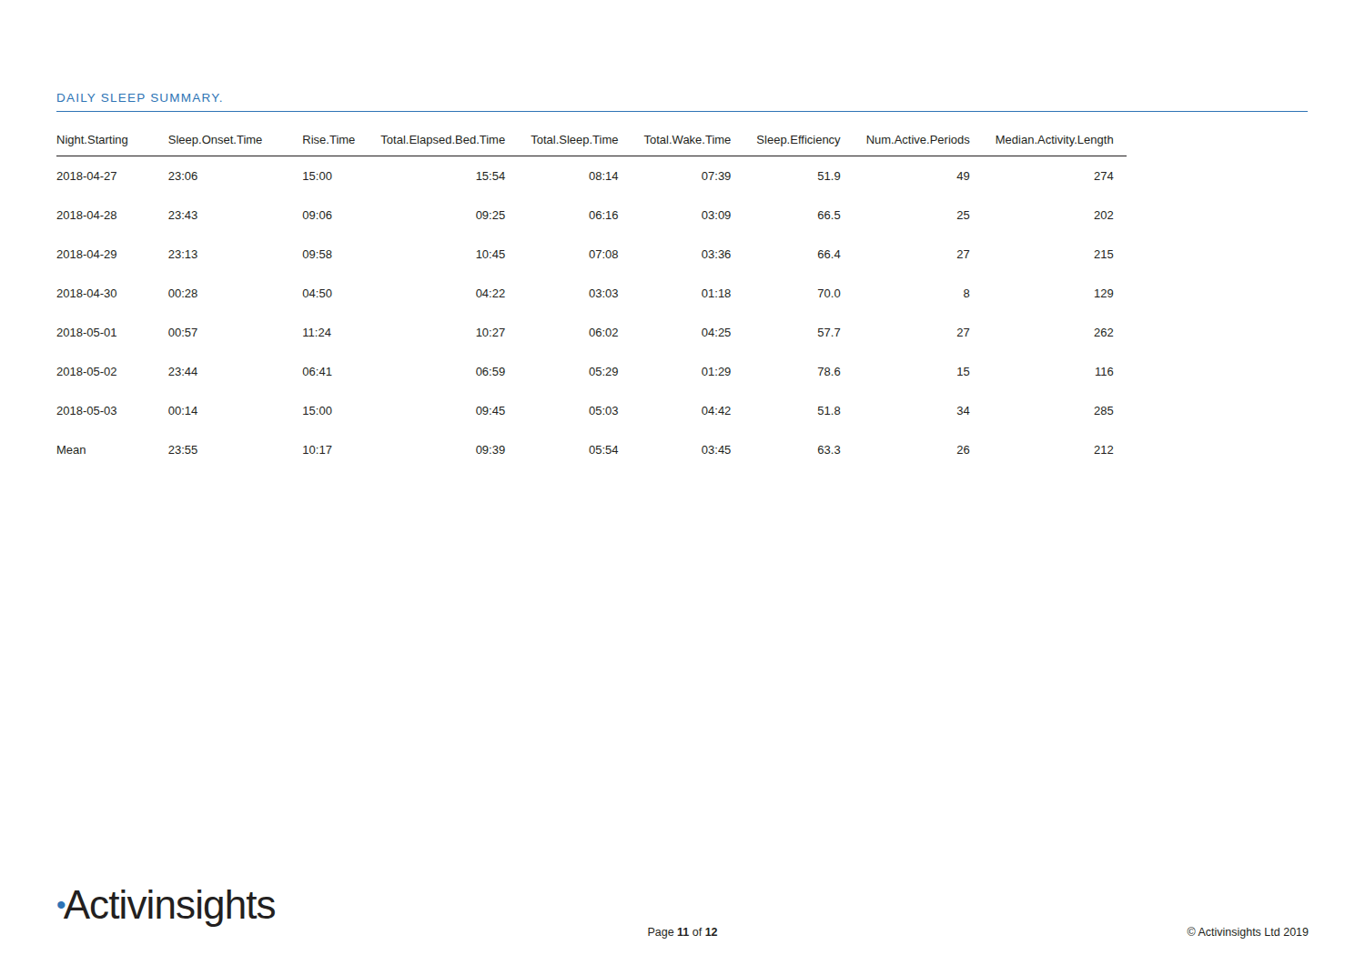DAILY SLEEP SUMMARY.
| Night.Starting | Sleep.Onset.Time | Rise.Time | Total.Elapsed.Bed.Time | Total.Sleep.Time | Total.Wake.Time | Sleep.Efficiency | Num.Active.Periods | Median.Activity.Length |
| --- | --- | --- | --- | --- | --- | --- | --- | --- |
| 2018-04-27 | 23:06 | 15:00 | 15:54 | 08:14 | 07:39 | 51.9 | 49 | 274 |
| 2018-04-28 | 23:43 | 09:06 | 09:25 | 06:16 | 03:09 | 66.5 | 25 | 202 |
| 2018-04-29 | 23:13 | 09:58 | 10:45 | 07:08 | 03:36 | 66.4 | 27 | 215 |
| 2018-04-30 | 00:28 | 04:50 | 04:22 | 03:03 | 01:18 | 70.0 | 8 | 129 |
| 2018-05-01 | 00:57 | 11:24 | 10:27 | 06:02 | 04:25 | 57.7 | 27 | 262 |
| 2018-05-02 | 23:44 | 06:41 | 06:59 | 05:29 | 01:29 | 78.6 | 15 | 116 |
| 2018-05-03 | 00:14 | 15:00 | 09:45 | 05:03 | 04:42 | 51.8 | 34 | 285 |
| Mean | 23:55 | 10:17 | 09:39 | 05:54 | 03:45 | 63.3 | 26 | 212 |
•Activinsights
Page 11 of 12
© Activinsights Ltd 2019